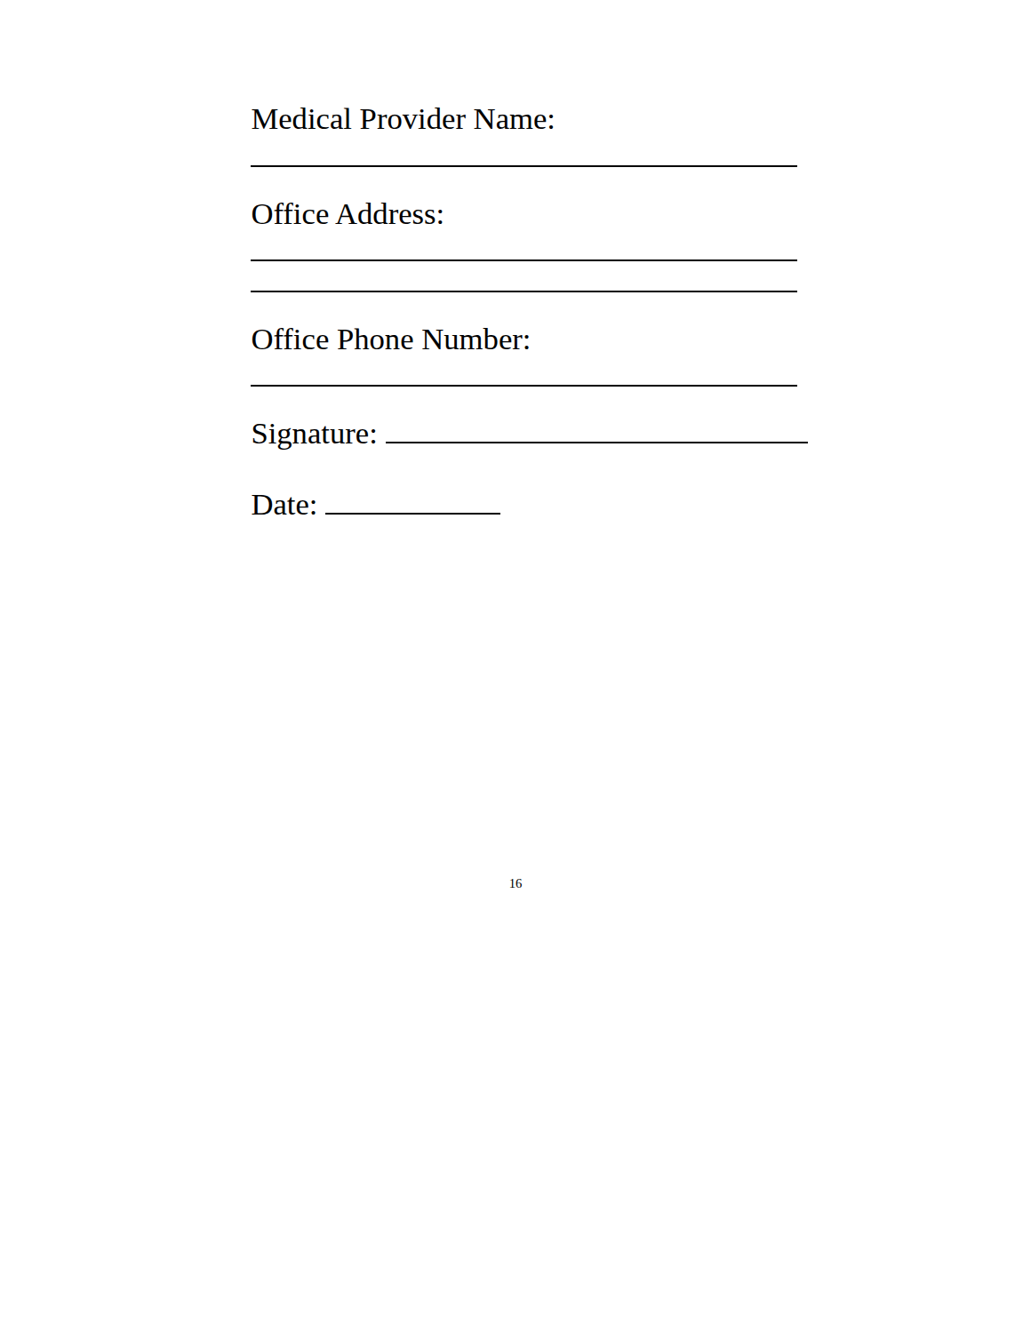Medical Provider Name:
Office Address:
Office Phone Number:
Signature:
Date:
16